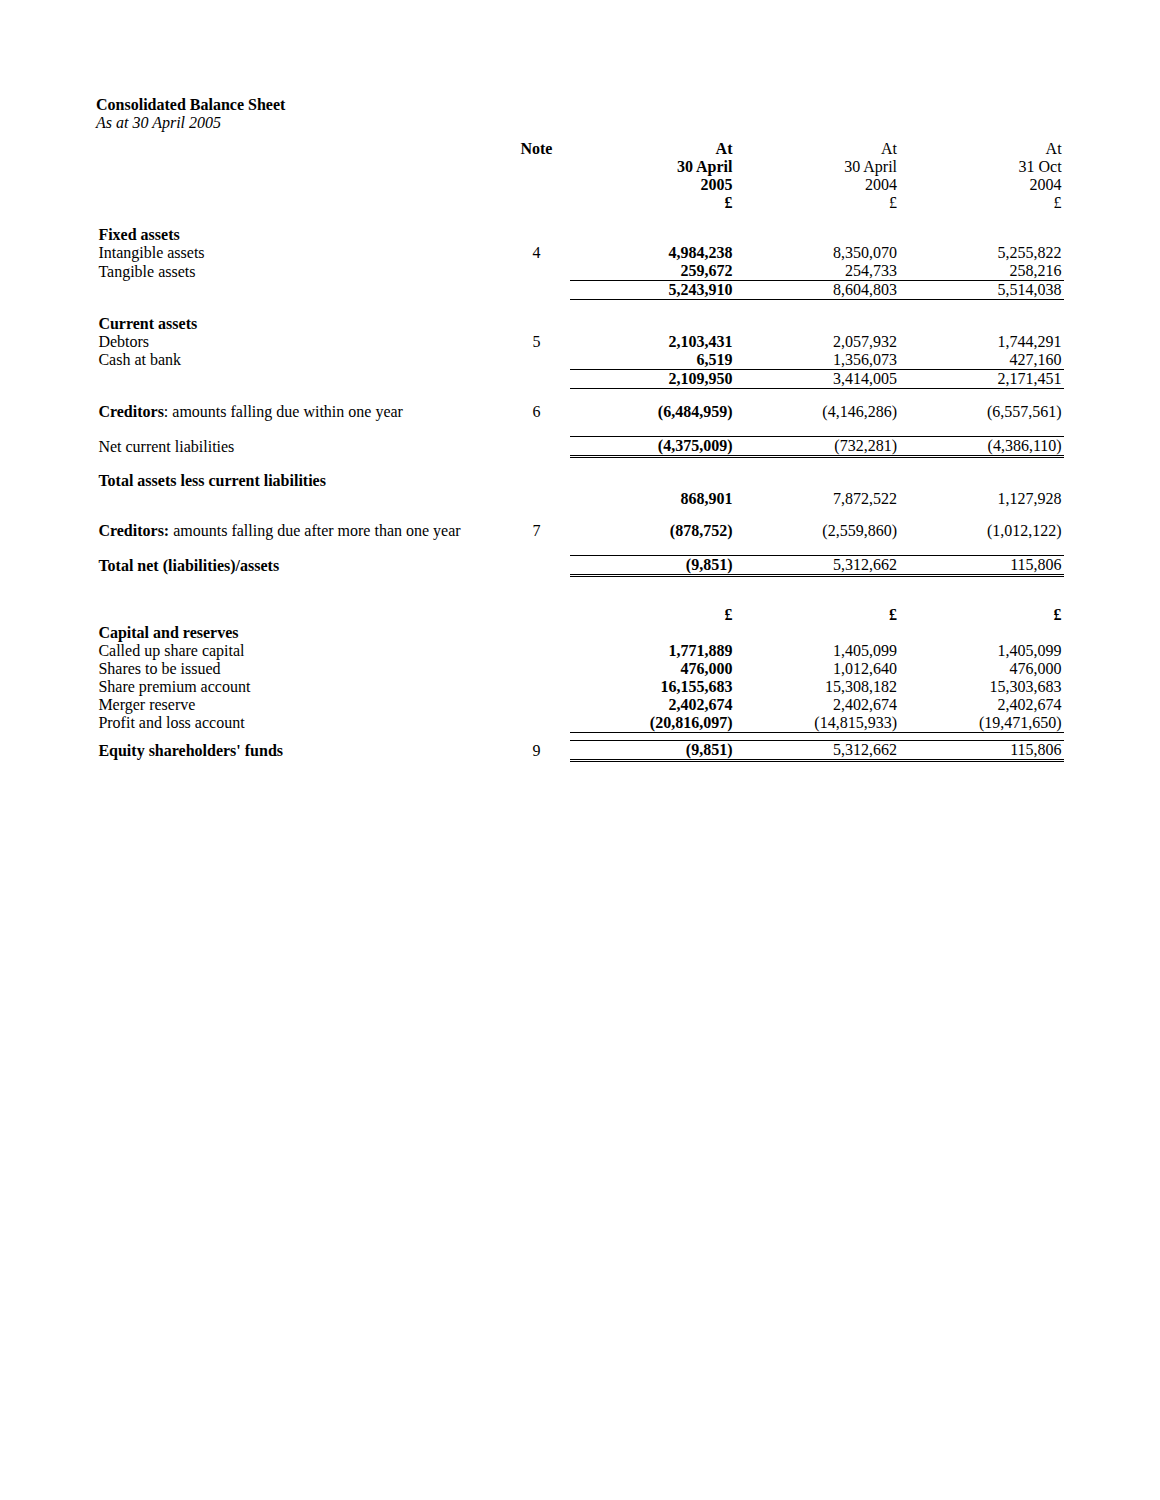Consolidated Balance Sheet
As at 30 April 2005
| | Note | At | At | At |
| | | 30 April | 30 April | 31 Oct |
| | | 2005 | 2004 | 2004 |
| | | £ | £ | £ |
| Fixed assets | | | | |
| Intangible assets | 4 | 4,984,238 | 8,350,070 | 5,255,822 |
| Tangible assets | | 259,672 | 254,733 | 258,216 |
| | | 5,243,910 | 8,604,803 | 5,514,038 |
| Current assets | | | | |
| Debtors | 5 | 2,103,431 | 2,057,932 | 1,744,291 |
| Cash at bank | | 6,519 | 1,356,073 | 427,160 |
| | | 2,109,950 | 3,414,005 | 2,171,451 |
| Creditors : amounts falling due within one year | 6 | (6,484,959) | (4,146,286) | (6,557,561) |
| Net current liabilities | | (4,375,009) | (732,281) | (4,386,110) |
| Total assets less current liabilities | | | | |
| | | 868,901 | 7,872,522 | 1,127,928 |
| Creditors: amounts falling due after more than one year | 7 | (878,752) | (2,559,860) | (1,012,122) |
| Total net (liabilities)/assets | | (9,851) | 5,312,662 | 115,806 |
| | | £ | £ | £ |
| Capital and reserves | | | | |
| Called up share capital | | 1,771,889 | 1,405,099 | 1,405,099 |
| Shares to be issued | | 476,000 | 1,012,640 | 476,000 |
| Share premium account | | 16,155,683 | 15,308,182 | 15,303,683 |
| Merger reserve | | 2,402,674 | 2,402,674 | 2,402,674 |
| Profit and loss account | | (20,816,097) | (14,815,933) | (19,471,650) |
| Equity shareholders' funds | 9 | (9,851) | 5,312,662 | 115,806 |